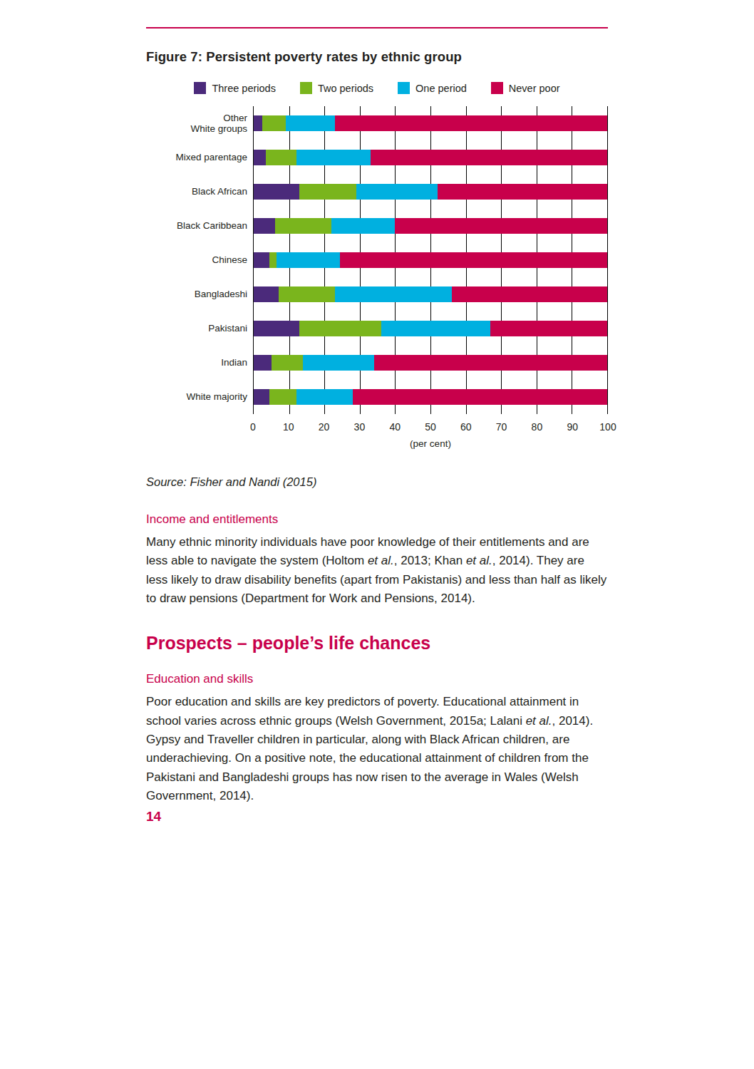Figure 7: Persistent poverty rates by ethnic group
Three periods
Two periods
One period
Never poor
Other
White groups
Mixed parentage
Black African
Black Caribbean
Chinese
Bangladeshi
Pakistani
Indian
White majority
0 10 20 30 40 50 60 70 80 90 100
(per cent)
Source: Fisher and Nandi (2015)
Income and entitlements
Many ethnic minority individuals have poor knowledge of their entitlements and are less able to navigate the system (Holtom et al., 2013; Khan et al., 2014). They are less likely to draw disability benefits (apart from Pakistanis) and less than half as likely to draw pensions (Department for Work and Pensions, 2014).
Prospects – people’s life chances
Education and skills
Poor education and skills are key predictors of poverty. Educational attainment in school varies across ethnic groups (Welsh Government, 2015a; Lalani et al., 2014). Gypsy and Traveller children in particular, along with Black African children, are underachieving. On a positive note, the educational attainment of children from the Pakistani and Bangladeshi groups has now risen to the average in Wales (Welsh Government, 2014).
14